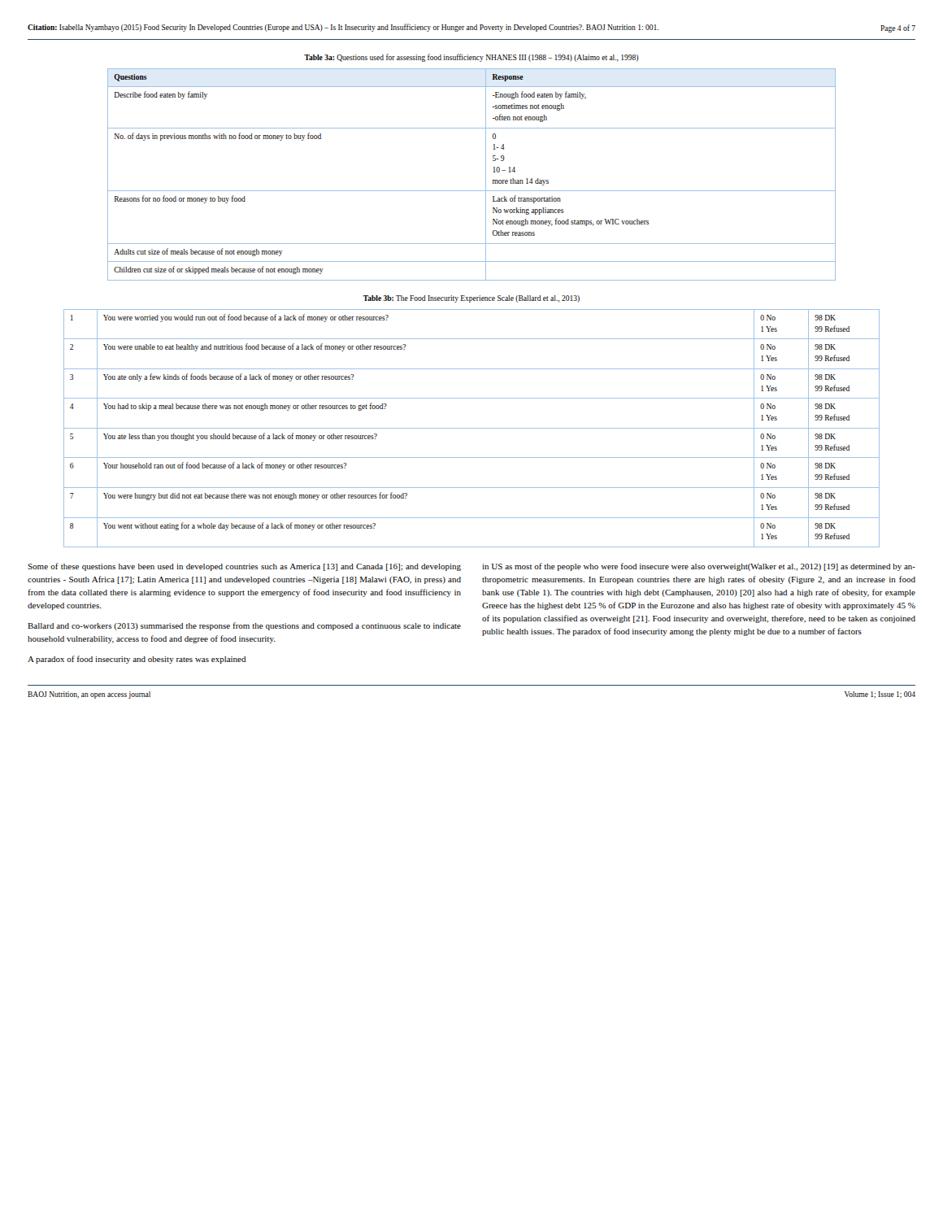Citation: Isabella Nyambayo (2015) Food Security In Developed Countries (Europe and USA) – Is It Insecurity and Insufficiency or Hunger and Poverty in Developed Countries?. BAOJ Nutrition 1: 001.
Page 4 of 7
Table 3a: Questions used for assessing food insufficiency NHANES III (1988 – 1994) (Alaimo et al., 1998)
| Questions | Response |
| --- | --- |
| Describe food eaten by family | -Enough food eaten by family, -sometimes not enough -often not enough |
| No. of days in previous months with no food or money to buy food | 0 1- 4 5- 9 10 – 14 more than 14 days |
| Reasons for no food or money to buy food | Lack of transportation No working appliances Not enough money, food stamps, or WIC vouchers Other reasons |
| Adults cut size of meals because of not enough money | |
| Children cut size of or skipped meals because of not enough money | |
Table 3b: The Food Insecurity Experience Scale (Ballard et al., 2013)
| 1 | You were worried you would run out of food because of a lack of money or other resources? | 0 No 1 Yes | 98 DK 99 Refused |
| 2 | You were unable to eat healthy and nutritious food because of a lack of money or other resources? | 0 No 1 Yes | 98 DK 99 Refused |
| 3 | You ate only a few kinds of foods because of a lack of money or other resources? | 0 No 1 Yes | 98 DK 99 Refused |
| 4 | You had to skip a meal because there was not enough money or other resources to get food? | 0 No 1 Yes | 98 DK 99 Refused |
| 5 | You ate less than you thought you should because of a lack of money or other resources? | 0 No 1 Yes | 98 DK 99 Refused |
| 6 | Your household ran out of food because of a lack of money or other resources? | 0 No 1 Yes | 98 DK 99 Refused |
| 7 | You were hungry but did not eat because there was not enough money or other resources for food? | 0 No 1 Yes | 98 DK 99 Refused |
| 8 | You went without eating for a whole day because of a lack of money or other resources? | 0 No 1 Yes | 98 DK 99 Refused |
Some of these questions have been used in developed countries such as America [13] and Canada [16]; and developing countries - South Africa [17]; Latin America [11] and undeveloped countries –Nigeria [18] Malawi (FAO, in press) and from the data collated there is alarming evidence to support the emergency of food insecurity and food insufficiency in developed countries.
Ballard and co-workers (2013) summarised the response from the questions and composed a continuous scale to indicate household vulnerability, access to food and degree of food insecurity.
A paradox of food insecurity and obesity rates was explained
in US as most of the people who were food insecure were also overweight(Walker et al., 2012) [19] as determined by anthropometric measurements. In European countries there are high rates of obesity (Figure 2, and an increase in food bank use (Table 1). The countries with high debt (Camphausen, 2010) [20] also had a high rate of obesity, for example Greece has the highest debt 125 % of GDP in the Eurozone and also has highest rate of obesity with approximately 45 % of its population classified as overweight [21]. Food insecurity and overweight, therefore, need to be taken as conjoined public health issues. The paradox of food insecurity among the plenty might be due to a number of factors
BAOJ Nutrition, an open access journal
Volume 1; Issue 1; 004